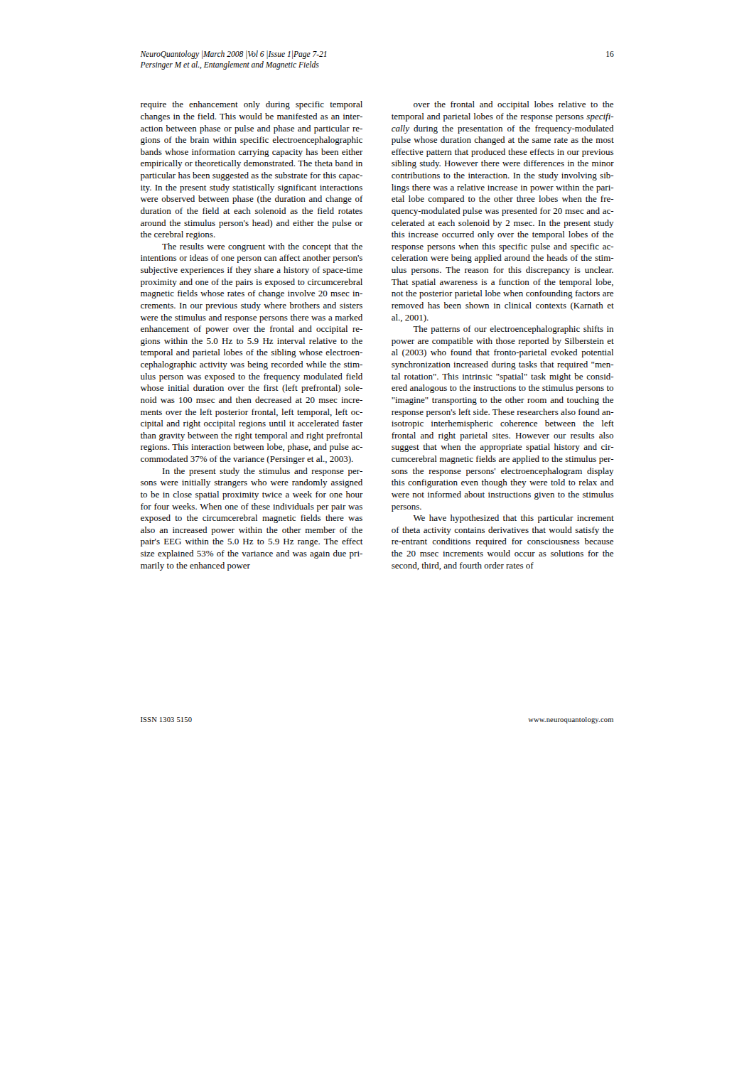NeuroQuantology |March 2008 |Vol 6 |Issue 1|Page 7-21 Persinger M et al., Entanglement and Magnetic Fields
16
require the enhancement only during specific temporal changes in the field. This would be manifested as an interaction between phase or pulse and phase and particular regions of the brain within specific electroencephalographic bands whose information carrying capacity has been either empirically or theoretically demonstrated. The theta band in particular has been suggested as the substrate for this capacity. In the present study statistically significant interactions were observed between phase (the duration and change of duration of the field at each solenoid as the field rotates around the stimulus person's head) and either the pulse or the cerebral regions.
The results were congruent with the concept that the intentions or ideas of one person can affect another person's subjective experiences if they share a history of space-time proximity and one of the pairs is exposed to circumcerebral magnetic fields whose rates of change involve 20 msec increments. In our previous study where brothers and sisters were the stimulus and response persons there was a marked enhancement of power over the frontal and occipital regions within the 5.0 Hz to 5.9 Hz interval relative to the temporal and parietal lobes of the sibling whose electroencephalographic activity was being recorded while the stimulus person was exposed to the frequency modulated field whose initial duration over the first (left prefrontal) solenoid was 100 msec and then decreased at 20 msec increments over the left posterior frontal, left temporal, left occipital and right occipital regions until it accelerated faster than gravity between the right temporal and right prefrontal regions. This interaction between lobe, phase, and pulse accommodated 37% of the variance (Persinger et al., 2003).
In the present study the stimulus and response persons were initially strangers who were randomly assigned to be in close spatial proximity twice a week for one hour for four weeks. When one of these individuals per pair was exposed to the circumcerebral magnetic fields there was also an increased power within the other member of the pair's EEG within the 5.0 Hz to 5.9 Hz range. The effect size explained 53% of the variance and was again due primarily to the enhanced power
over the frontal and occipital lobes relative to the temporal and parietal lobes of the response persons specifically during the presentation of the frequency-modulated pulse whose duration changed at the same rate as the most effective pattern that produced these effects in our previous sibling study. However there were differences in the minor contributions to the interaction. In the study involving siblings there was a relative increase in power within the parietal lobe compared to the other three lobes when the frequency-modulated pulse was presented for 20 msec and accelerated at each solenoid by 2 msec. In the present study this increase occurred only over the temporal lobes of the response persons when this specific pulse and specific acceleration were being applied around the heads of the stimulus persons. The reason for this discrepancy is unclear. That spatial awareness is a function of the temporal lobe, not the posterior parietal lobe when confounding factors are removed has been shown in clinical contexts (Karnath et al., 2001).
The patterns of our electroencephalographic shifts in power are compatible with those reported by Silberstein et al (2003) who found that fronto-parietal evoked potential synchronization increased during tasks that required "mental rotation". This intrinsic "spatial" task might be considered analogous to the instructions to the stimulus persons to "imagine" transporting to the other room and touching the response person's left side. These researchers also found anisotropic interhemispheric coherence between the left frontal and right parietal sites. However our results also suggest that when the appropriate spatial history and circumcerebral magnetic fields are applied to the stimulus persons the response persons' electroencephalogram display this configuration even though they were told to relax and were not informed about instructions given to the stimulus persons.
We have hypothesized that this particular increment of theta activity contains derivatives that would satisfy the re-entrant conditions required for consciousness because the 20 msec increments would occur as solutions for the second, third, and fourth order rates of
ISSN 1303 5150
www.neuroquantology.com